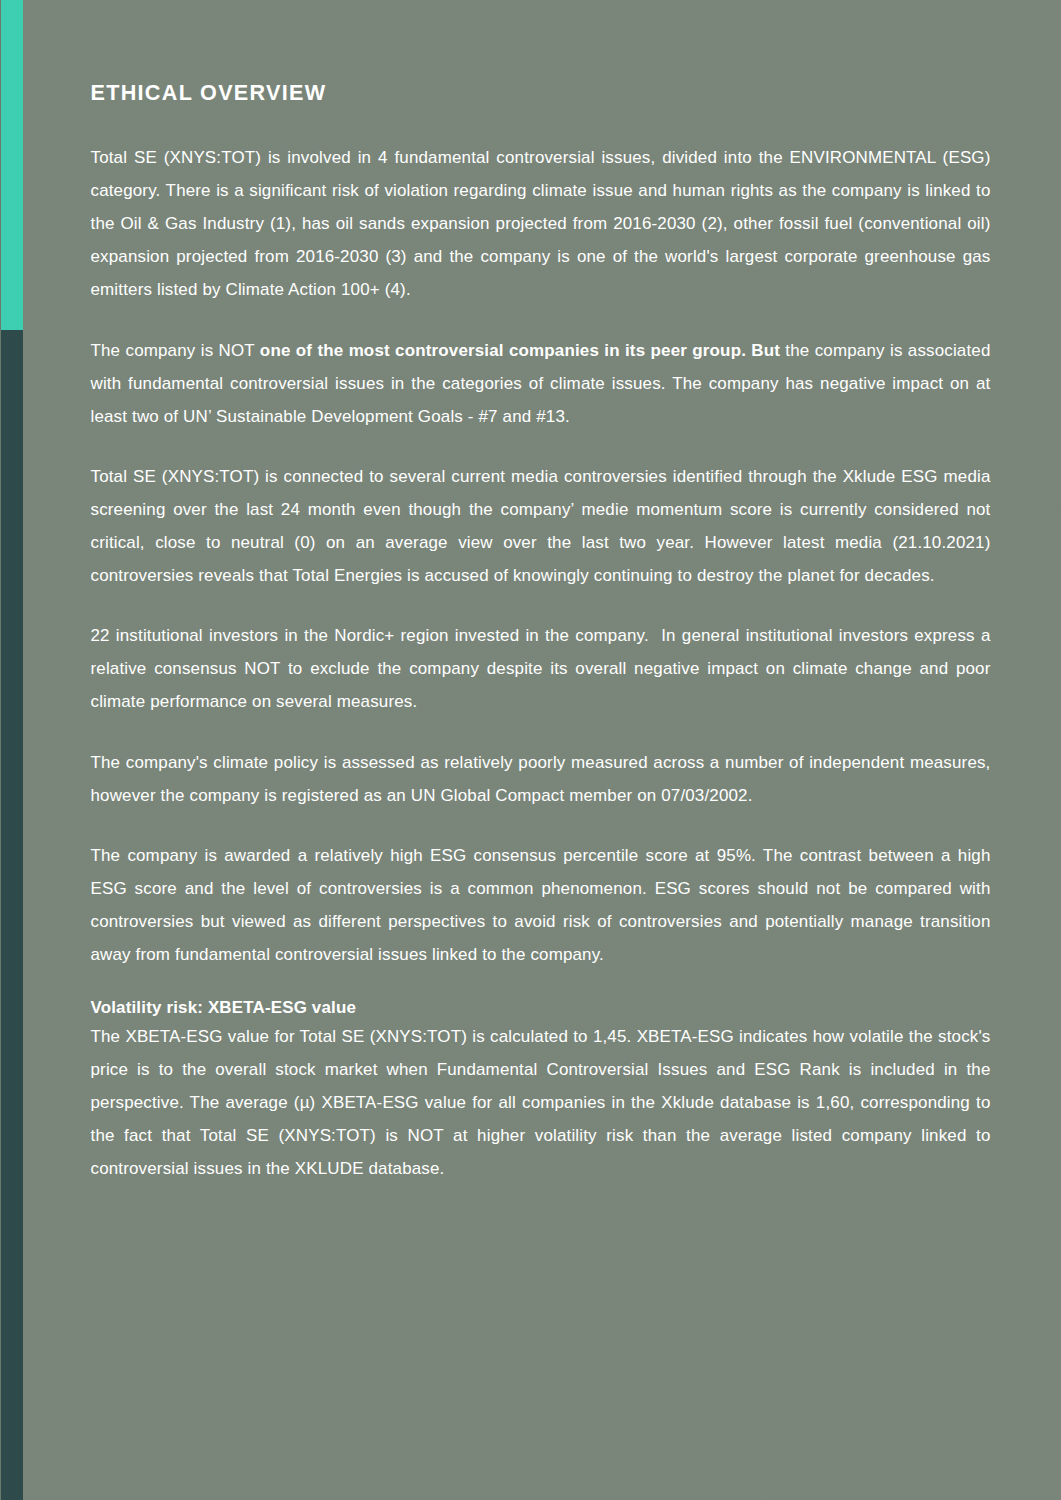Ethical Overview
Total SE (XNYS:TOT) is involved in 4 fundamental controversial issues, divided into the ENVIRONMENTAL (ESG) category. There is a significant risk of violation regarding climate issue and human rights as the company is linked to the Oil & Gas Industry (1), has oil sands expansion projected from 2016-2030 (2), other fossil fuel (conventional oil) expansion projected from 2016-2030 (3) and the company is one of the world's largest corporate greenhouse gas emitters listed by Climate Action 100+ (4).
The company is NOT one of the most controversial companies in its peer group. But the company is associated with fundamental controversial issues in the categories of climate issues. The company has negative impact on at least two of UN’ Sustainable Development Goals - #7 and #13.
Total SE (XNYS:TOT) is connected to several current media controversies identified through the Xklude ESG media screening over the last 24 month even though the company’ medie momentum score is currently considered not critical, close to neutral (0) on an average view over the last two year. However latest media (21.10.2021) controversies reveals that Total Energies is accused of knowingly continuing to destroy the planet for decades.
22 institutional investors in the Nordic+ region invested in the company. In general institutional investors express a relative consensus NOT to exclude the company despite its overall negative impact on climate change and poor climate performance on several measures.
The company's climate policy is assessed as relatively poorly measured across a number of independent measures, however the company is registered as an UN Global Compact member on 07/03/2002.
The company is awarded a relatively high ESG consensus percentile score at 95%. The contrast between a high ESG score and the level of controversies is a common phenomenon. ESG scores should not be compared with controversies but viewed as different perspectives to avoid risk of controversies and potentially manage transition away from fundamental controversial issues linked to the company.
Volatility risk: XBETA-ESG value
The XBETA-ESG value for Total SE (XNYS:TOT) is calculated to 1,45. XBETA-ESG indicates how volatile the stock's price is to the overall stock market when Fundamental Controversial Issues and ESG Rank is included in the perspective. The average (µ) XBETA-ESG value for all companies in the Xklude database is 1,60, corresponding to the fact that Total SE (XNYS:TOT) is NOT at higher volatility risk than the average listed company linked to controversial issues in the XKLUDE database.